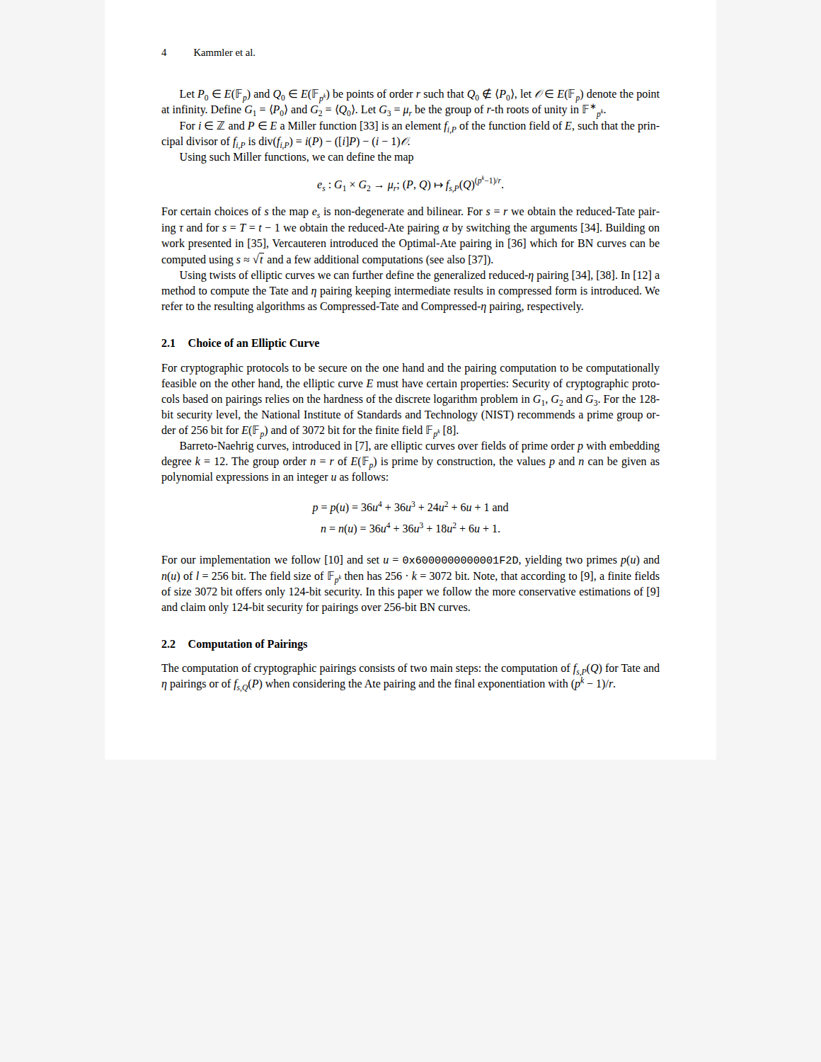4 Kammler et al.
Let P0 ∈ E(𝔽p) and Q0 ∈ E(𝔽pk) be points of order r such that Q0 ∉ ⟨P0⟩, let 𝒪 ∈ E(𝔽p) denote the point at infinity. Define G1 = ⟨P0⟩ and G2 = ⟨Q0⟩. Let G3 = μr be the group of r-th roots of unity in 𝔽∗pk.
For i ∈ ℤ and P ∈ E a Miller function [33] is an element fi,P of the function field of E, such that the principal divisor of fi,P is div(fi,P) = i(P) − ([i]P) − (i − 1)𝒪.
Using such Miller functions, we can define the map
es : G1 × G2 → μr; (P, Q) ↦ fs,P(Q)(pk−1)/r.
For certain choices of s the map es is non-degenerate and bilinear. For s = r we obtain the reduced-Tate pairing τ and for s = T = t − 1 we obtain the reduced-Ate pairing α by switching the arguments [34]. Building on work presented in [35], Vercauteren introduced the Optimal-Ate pairing in [36] which for BN curves can be computed using s ≈ √t and a few additional computations (see also [37]).
Using twists of elliptic curves we can further define the generalized reduced-η pairing [34], [38]. In [12] a method to compute the Tate and η pairing keeping intermediate results in compressed form is introduced. We refer to the resulting algorithms as Compressed-Tate and Compressed-η pairing, respectively.
2.1 Choice of an Elliptic Curve
For cryptographic protocols to be secure on the one hand and the pairing computation to be computationally feasible on the other hand, the elliptic curve E must have certain properties: Security of cryptographic protocols based on pairings relies on the hardness of the discrete logarithm problem in G1, G2 and G3. For the 128-bit security level, the National Institute of Standards and Technology (NIST) recommends a prime group order of 256 bit for E(𝔽p) and of 3072 bit for the finite field 𝔽pk [8].
Barreto-Naehrig curves, introduced in [7], are elliptic curves over fields of prime order p with embedding degree k = 12. The group order n = r of E(𝔽p) is prime by construction, the values p and n can be given as polynomial expressions in an integer u as follows:
p = p(u) = 36u4 + 36u3 + 24u2 + 6u + 1 and
n = n(u) = 36u4 + 36u3 + 18u2 + 6u + 1.
For our implementation we follow [10] and set u = 0x6000000000001F2D, yielding two primes p(u) and n(u) of l = 256 bit. The field size of 𝔽pk then has 256 · k = 3072 bit. Note, that according to [9], a finite fields of size 3072 bit offers only 124-bit security. In this paper we follow the more conservative estimations of [9] and claim only 124-bit security for pairings over 256-bit BN curves.
2.2 Computation of Pairings
The computation of cryptographic pairings consists of two main steps: the computation of fs,P(Q) for Tate and η pairings or of fs,Q(P) when considering the Ate pairing and the final exponentiation with (pk − 1)/r.